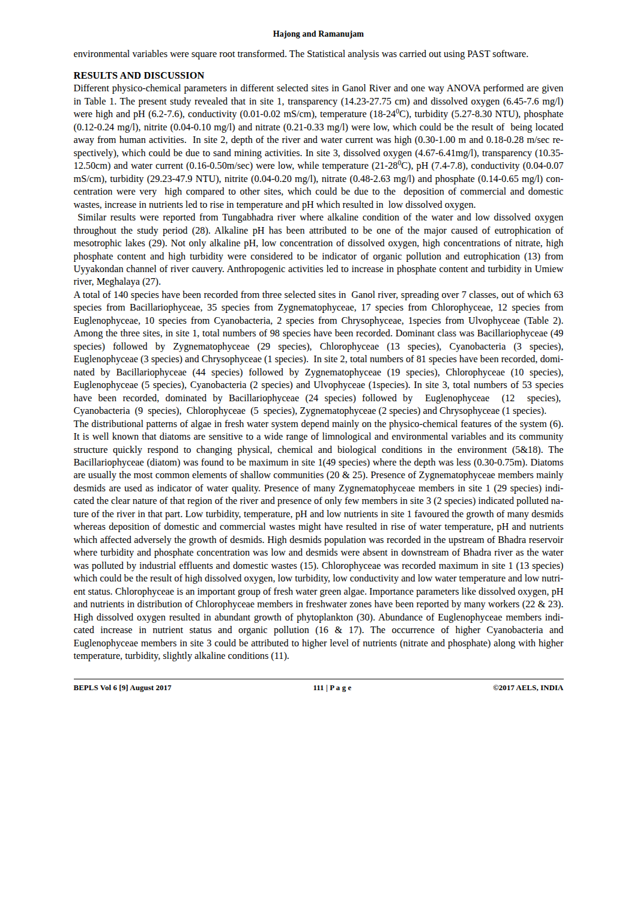Hajong and Ramanujam
environmental variables were square root transformed. The Statistical analysis was carried out using PAST software.
RESULTS AND DISCUSSION
Different physico-chemical parameters in different selected sites in Ganol River and one way ANOVA performed are given in Table 1. The present study revealed that in site 1, transparency (14.23-27.75 cm) and dissolved oxygen (6.45-7.6 mg/l) were high and pH (6.2-7.6), conductivity (0.01-0.02 mS/cm), temperature (18-240C), turbidity (5.27-8.30 NTU), phosphate (0.12-0.24 mg/l), nitrite (0.04-0.10 mg/l) and nitrate (0.21-0.33 mg/l) were low, which could be the result of being located away from human activities. In site 2, depth of the river and water current was high (0.30-1.00 m and 0.18-0.28 m/sec respectively), which could be due to sand mining activities. In site 3, dissolved oxygen (4.67-6.41mg/l), transparency (10.35-12.50cm) and water current (0.16-0.50m/sec) were low, while temperature (21-280C), pH (7.4-7.8), conductivity (0.04-0.07 mS/cm), turbidity (29.23-47.9 NTU), nitrite (0.04-0.20 mg/l), nitrate (0.48-2.63 mg/l) and phosphate (0.14-0.65 mg/l) concentration were very high compared to other sites, which could be due to the deposition of commercial and domestic wastes, increase in nutrients led to rise in temperature and pH which resulted in low dissolved oxygen.
Similar results were reported from Tungabhadra river where alkaline condition of the water and low dissolved oxygen throughout the study period (28). Alkaline pH has been attributed to be one of the major caused of eutrophication of mesotrophic lakes (29). Not only alkaline pH, low concentration of dissolved oxygen, high concentrations of nitrate, high phosphate content and high turbidity were considered to be indicator of organic pollution and eutrophication (13) from Uyyakondan channel of river cauvery. Anthropogenic activities led to increase in phosphate content and turbidity in Umiew river, Meghalaya (27).
A total of 140 species have been recorded from three selected sites in Ganol river, spreading over 7 classes, out of which 63 species from Bacillariophyceae, 35 species from Zygnematophyceae, 17 species from Chlorophyceae, 12 species from Euglenophyceae, 10 species from Cyanobacteria, 2 species from Chrysophyceae, 1species from Ulvophyceae (Table 2). Among the three sites, in site 1, total numbers of 98 species have been recorded. Dominant class was Bacillariophyceae (49 species) followed by Zygnematophyceae (29 species), Chlorophyceae (13 species), Cyanobacteria (3 species), Euglenophyceae (3 species) and Chrysophyceae (1 species). In site 2, total numbers of 81 species have been recorded, dominated by Bacillariophyceae (44 species) followed by Zygnematophyceae (19 species), Chlorophyceae (10 species), Euglenophyceae (5 species), Cyanobacteria (2 species) and Ulvophyceae (1species). In site 3, total numbers of 53 species have been recorded, dominated by Bacillariophyceae (24 species) followed by Euglenophyceae (12 species), Cyanobacteria (9 species), Chlorophyceae (5 species), Zygnematophyceae (2 species) and Chrysophyceae (1 species).
The distributional patterns of algae in fresh water system depend mainly on the physico-chemical features of the system (6). It is well known that diatoms are sensitive to a wide range of limnological and environmental variables and its community structure quickly respond to changing physical, chemical and biological conditions in the environment (5&18). The Bacillariophyceae (diatom) was found to be maximum in site 1(49 species) where the depth was less (0.30-0.75m). Diatoms are usually the most common elements of shallow communities (20 & 25). Presence of Zygnematophyceae members mainly desmids are used as indicator of water quality. Presence of many Zygnematophyceae members in site 1 (29 species) indicated the clear nature of that region of the river and presence of only few members in site 3 (2 species) indicated polluted nature of the river in that part. Low turbidity, temperature, pH and low nutrients in site 1 favoured the growth of many desmids whereas deposition of domestic and commercial wastes might have resulted in rise of water temperature, pH and nutrients which affected adversely the growth of desmids. High desmids population was recorded in the upstream of Bhadra reservoir where turbidity and phosphate concentration was low and desmids were absent in downstream of Bhadra river as the water was polluted by industrial effluents and domestic wastes (15). Chlorophyceae was recorded maximum in site 1 (13 species) which could be the result of high dissolved oxygen, low turbidity, low conductivity and low water temperature and low nutrient status. Chlorophyceae is an important group of fresh water green algae. Importance parameters like dissolved oxygen, pH and nutrients in distribution of Chlorophyceae members in freshwater zones have been reported by many workers (22 & 23). High dissolved oxygen resulted in abundant growth of phytoplankton (30). Abundance of Euglenophyceae members indicated increase in nutrient status and organic pollution (16 & 17). The occurrence of higher Cyanobacteria and Euglenophyceae members in site 3 could be attributed to higher level of nutrients (nitrate and phosphate) along with higher temperature, turbidity, slightly alkaline conditions (11).
BEPLS Vol 6 [9] August 2017 111 | P a g e ©2017 AELS, INDIA